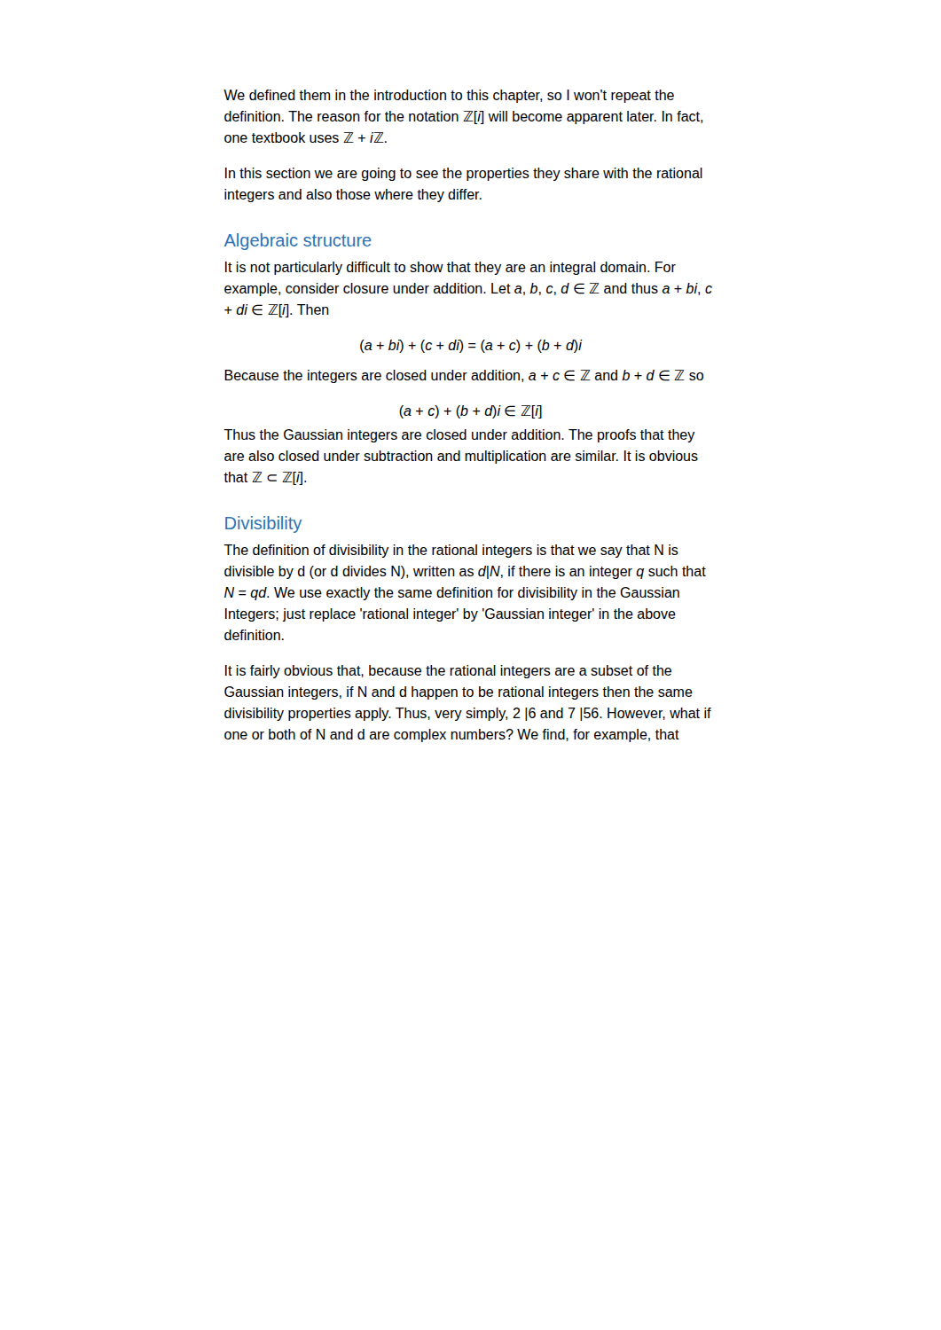We defined them in the introduction to this chapter, so I won't repeat the definition. The reason for the notation ℤ[i] will become apparent later. In fact, one textbook uses ℤ + i ℤ.
In this section we are going to see the properties they share with the rational integers and also those where they differ.
Algebraic structure
It is not particularly difficult to show that they are an integral domain. For example, consider closure under addition. Let a, b, c, d ∈ ℤ and thus a + bi, c + di ∈ ℤ[i]. Then
(a + bi) + (c + di) = (a + c) + (b + d)i
Because the integers are closed under addition, a + c ∈ ℤ and b + d ∈ ℤ so
(a + c) + (b + d)i ∈ ℤ[i]
Thus the Gaussian integers are closed under addition. The proofs that they are also closed under subtraction and multiplication are similar. It is obvious that ℤ ⊂ ℤ[i].
Divisibility
The definition of divisibility in the rational integers is that we say that N is divisible by d (or d divides N), written as d|N, if there is an integer q such that N = qd. We use exactly the same definition for divisibility in the Gaussian Integers; just replace 'rational integer' by 'Gaussian integer' in the above definition.
It is fairly obvious that, because the rational integers are a subset of the Gaussian integers, if N and d happen to be rational integers then the same divisibility properties apply. Thus, very simply, 2 |6 and 7 |56. However, what if one or both of N and d are complex numbers? We find, for example, that